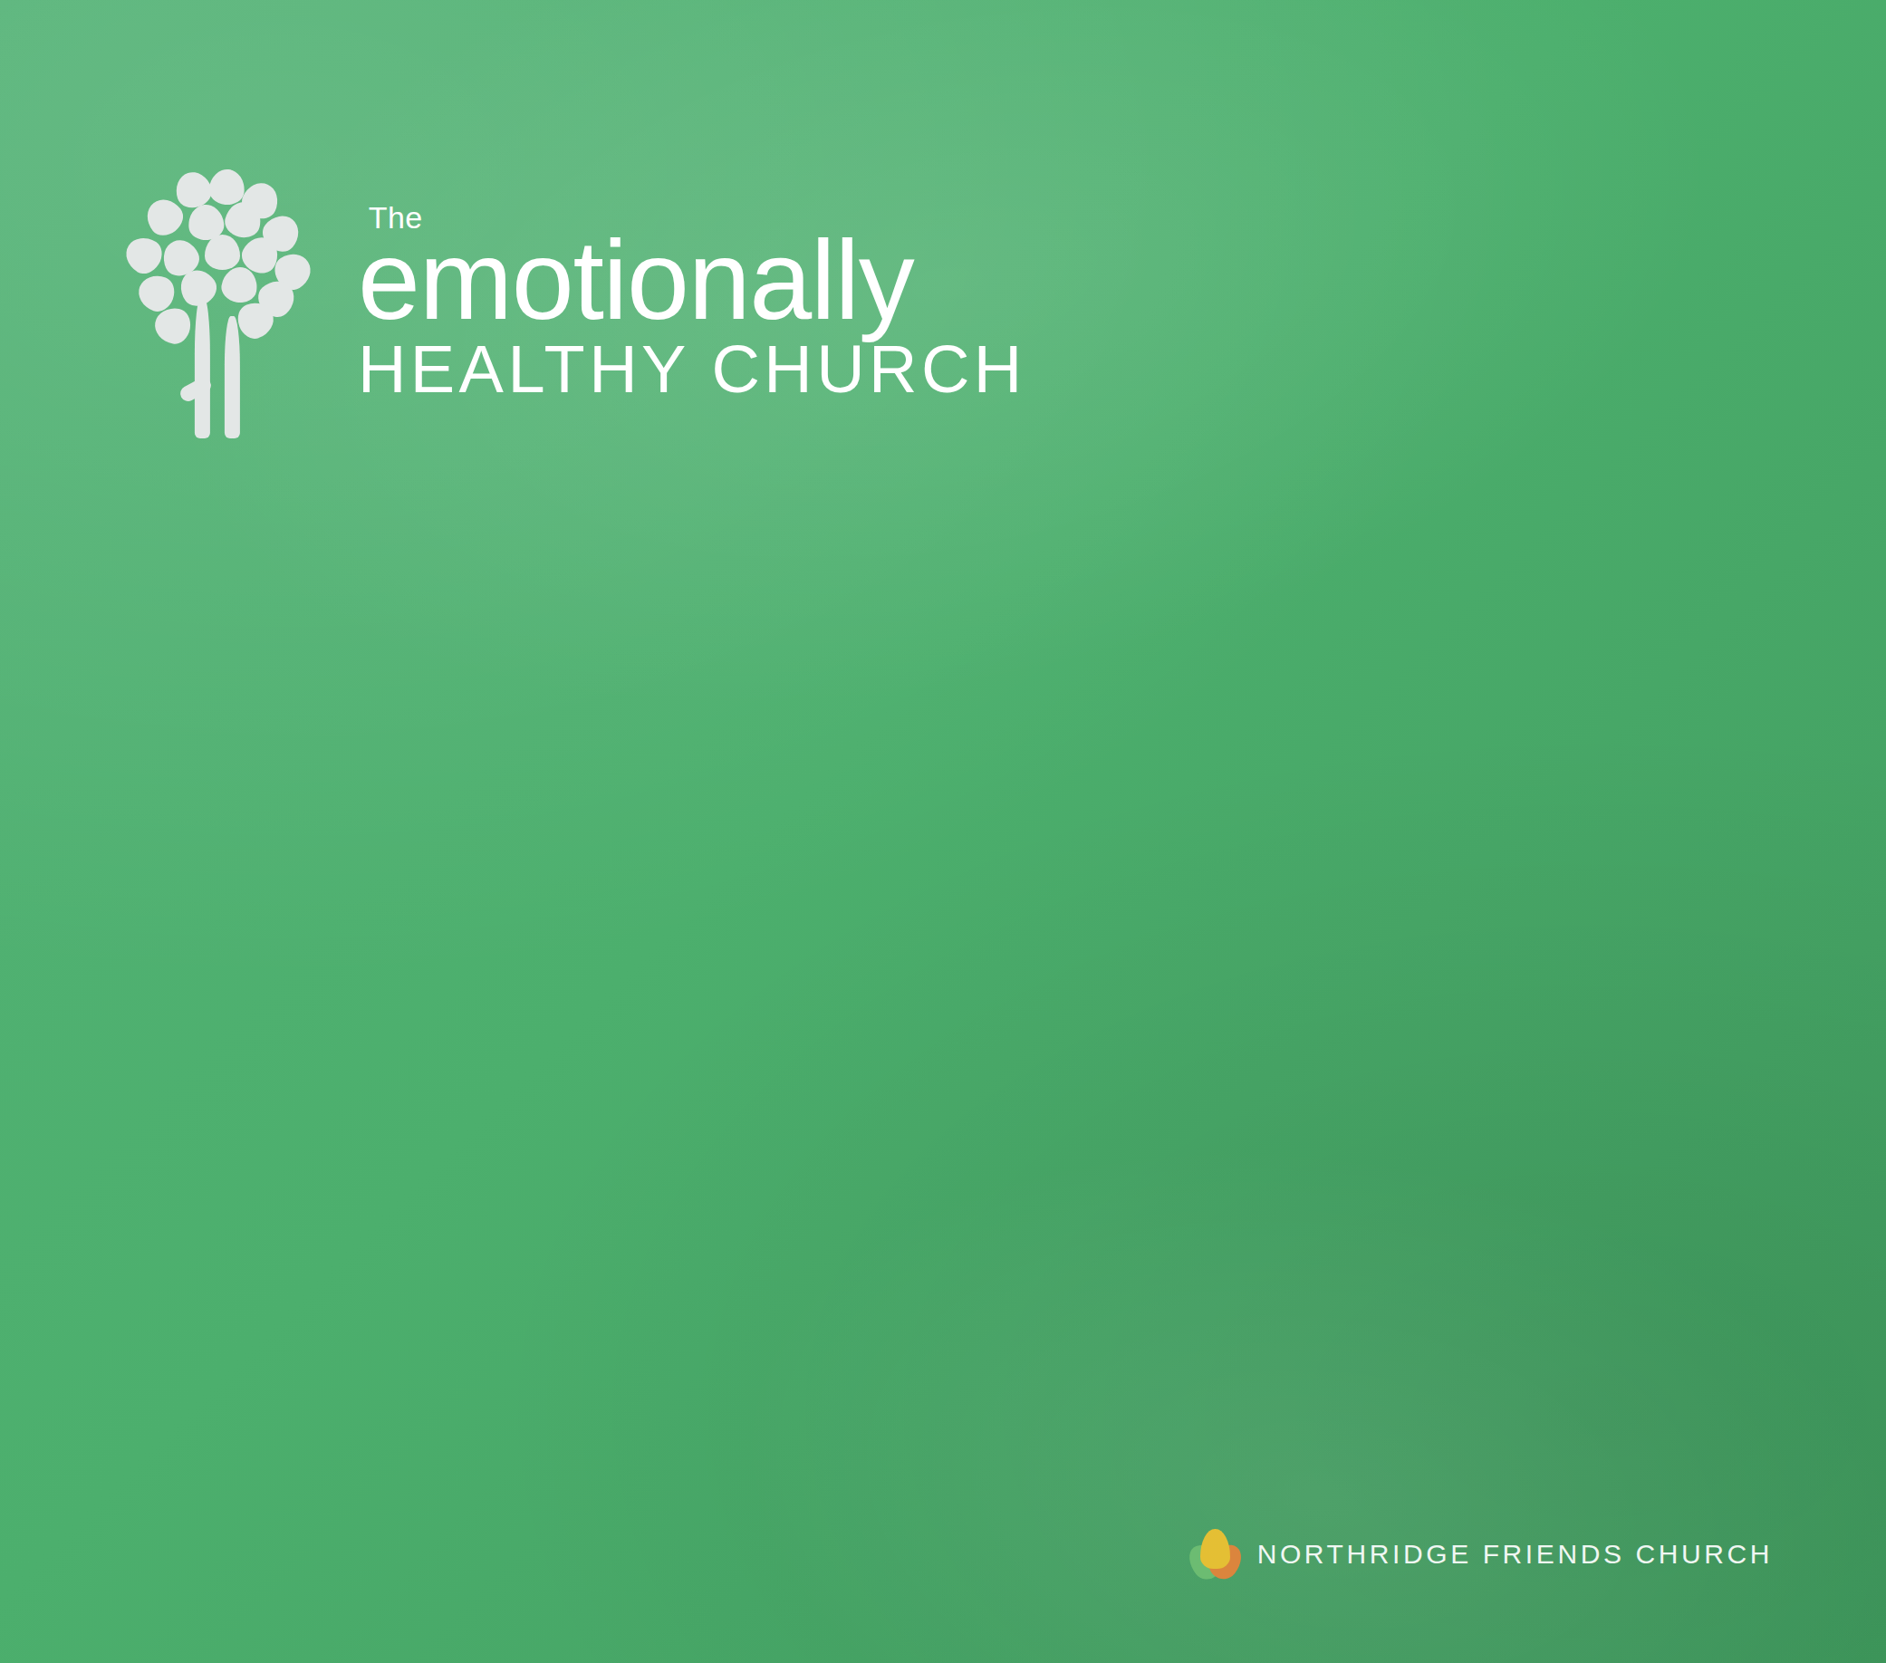The emotionally HEALTHY CHURCH
NORTHRIDGE FRIENDS CHURCH